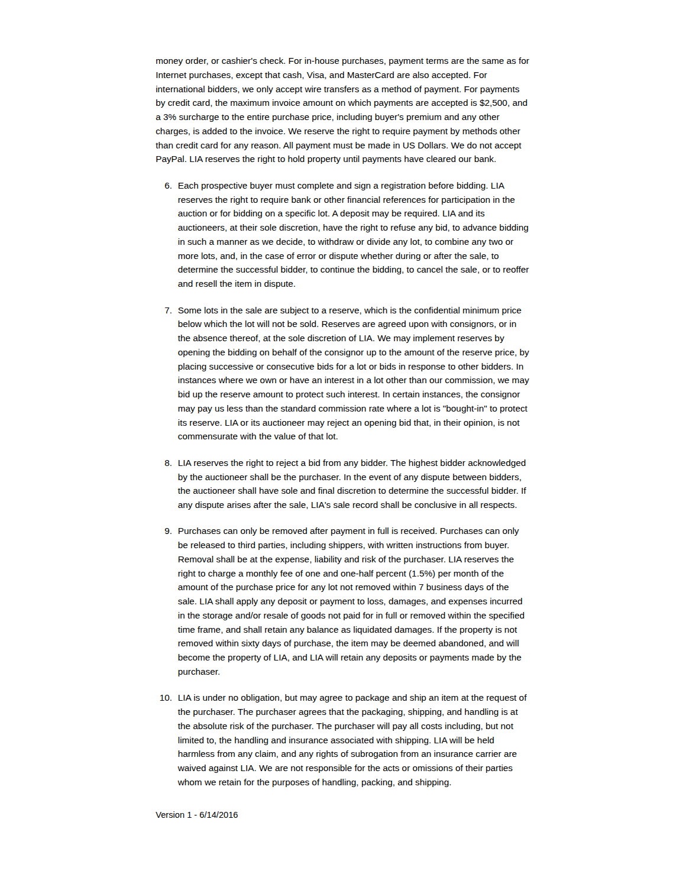money order, or cashier's check. For in-house purchases, payment terms are the same as for Internet purchases, except that cash, Visa, and MasterCard are also accepted. For international bidders, we only accept wire transfers as a method of payment. For payments by credit card, the maximum invoice amount on which payments are accepted is $2,500, and a 3% surcharge to the entire purchase price, including buyer's premium and any other charges, is added to the invoice. We reserve the right to require payment by methods other than credit card for any reason. All payment must be made in US Dollars. We do not accept PayPal. LIA reserves the right to hold property until payments have cleared our bank.
Each prospective buyer must complete and sign a registration before bidding. LIA reserves the right to require bank or other financial references for participation in the auction or for bidding on a specific lot. A deposit may be required. LIA and its auctioneers, at their sole discretion, have the right to refuse any bid, to advance bidding in such a manner as we decide, to withdraw or divide any lot, to combine any two or more lots, and, in the case of error or dispute whether during or after the sale, to determine the successful bidder, to continue the bidding, to cancel the sale, or to reoffer and resell the item in dispute.
Some lots in the sale are subject to a reserve, which is the confidential minimum price below which the lot will not be sold. Reserves are agreed upon with consignors, or in the absence thereof, at the sole discretion of LIA. We may implement reserves by opening the bidding on behalf of the consignor up to the amount of the reserve price, by placing successive or consecutive bids for a lot or bids in response to other bidders. In instances where we own or have an interest in a lot other than our commission, we may bid up the reserve amount to protect such interest. In certain instances, the consignor may pay us less than the standard commission rate where a lot is "bought-in" to protect its reserve. LIA or its auctioneer may reject an opening bid that, in their opinion, is not commensurate with the value of that lot.
LIA reserves the right to reject a bid from any bidder. The highest bidder acknowledged by the auctioneer shall be the purchaser. In the event of any dispute between bidders, the auctioneer shall have sole and final discretion to determine the successful bidder. If any dispute arises after the sale, LIA's sale record shall be conclusive in all respects.
Purchases can only be removed after payment in full is received. Purchases can only be released to third parties, including shippers, with written instructions from buyer. Removal shall be at the expense, liability and risk of the purchaser. LIA reserves the right to charge a monthly fee of one and one-half percent (1.5%) per month of the amount of the purchase price for any lot not removed within 7 business days of the sale. LIA shall apply any deposit or payment to loss, damages, and expenses incurred in the storage and/or resale of goods not paid for in full or removed within the specified time frame, and shall retain any balance as liquidated damages. If the property is not removed within sixty days of purchase, the item may be deemed abandoned, and will become the property of LIA, and LIA will retain any deposits or payments made by the purchaser.
LIA is under no obligation, but may agree to package and ship an item at the request of the purchaser. The purchaser agrees that the packaging, shipping, and handling is at the absolute risk of the purchaser. The purchaser will pay all costs including, but not limited to, the handling and insurance associated with shipping. LIA will be held harmless from any claim, and any rights of subrogation from an insurance carrier are waived against LIA. We are not responsible for the acts or omissions of their parties whom we retain for the purposes of handling, packing, and shipping.
Version 1 - 6/14/2016